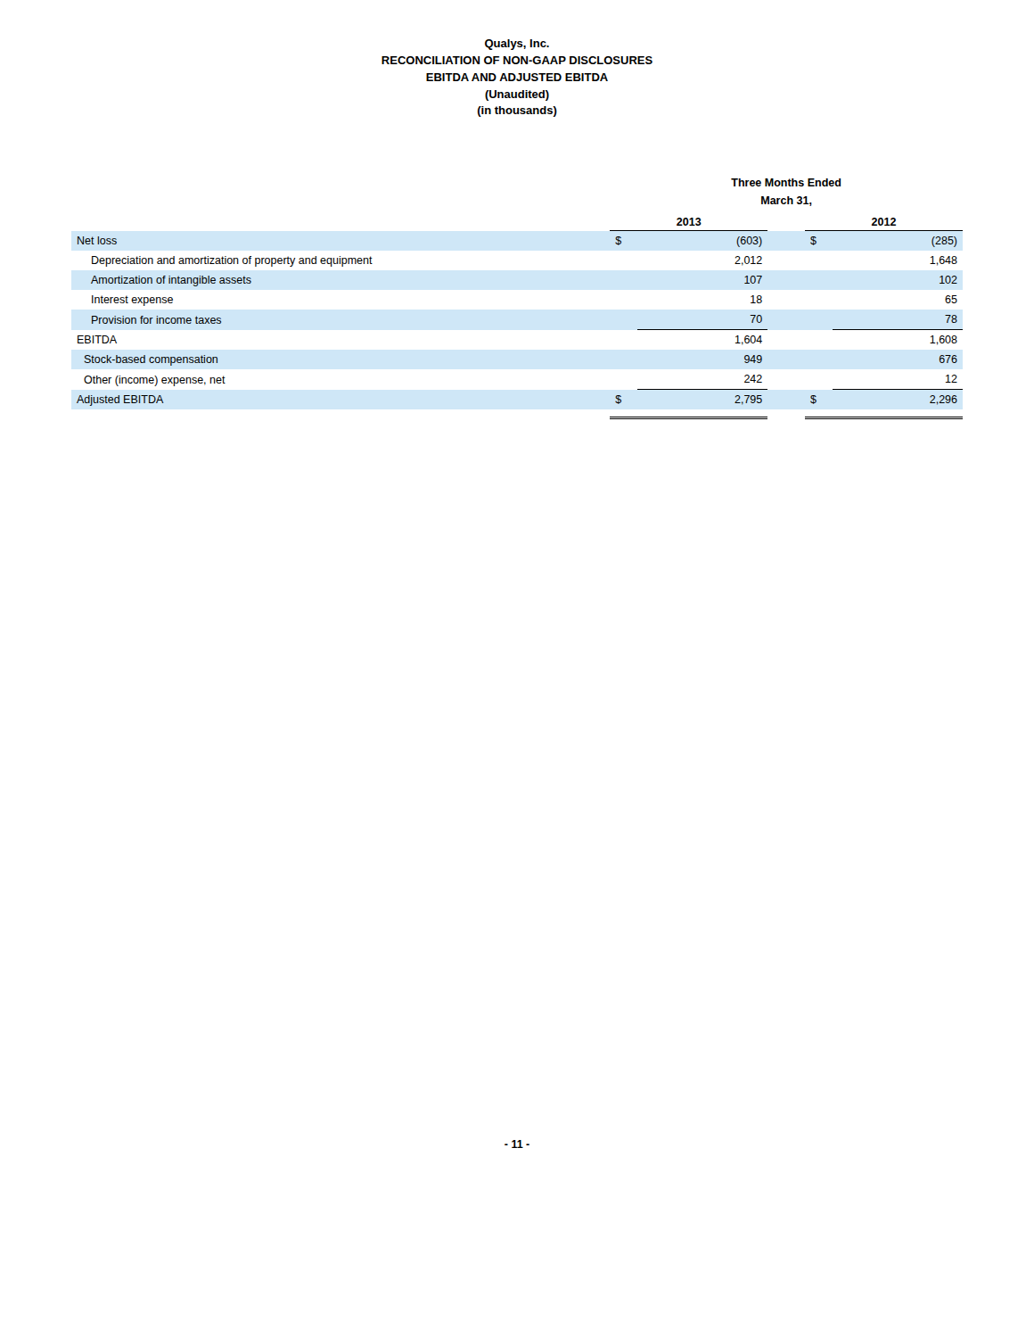Qualys, Inc.
RECONCILIATION OF NON-GAAP DISCLOSURES
EBITDA AND ADJUSTED EBITDA
(Unaudited)
(in thousands)
| | Three Months Ended |
| --- | --- |
| | March 31, |
| | 2013 | | 2012 |
| Net loss | $ | (603) | | $ | (285) |
| Depreciation and amortization of property and equipment | | 2,012 | | | 1,648 |
| Amortization of intangible assets | | 107 | | | 102 |
| Interest expense | | 18 | | | 65 |
| Provision for income taxes | | 70 | | | 78 |
| EBITDA | | 1,604 | | | 1,608 |
| Stock-based compensation | | 949 | | | 676 |
| Other (income) expense, net | | 242 | | | 12 |
| Adjusted EBITDA | $ | 2,795 | | $ | 2,296 |
- 11 -